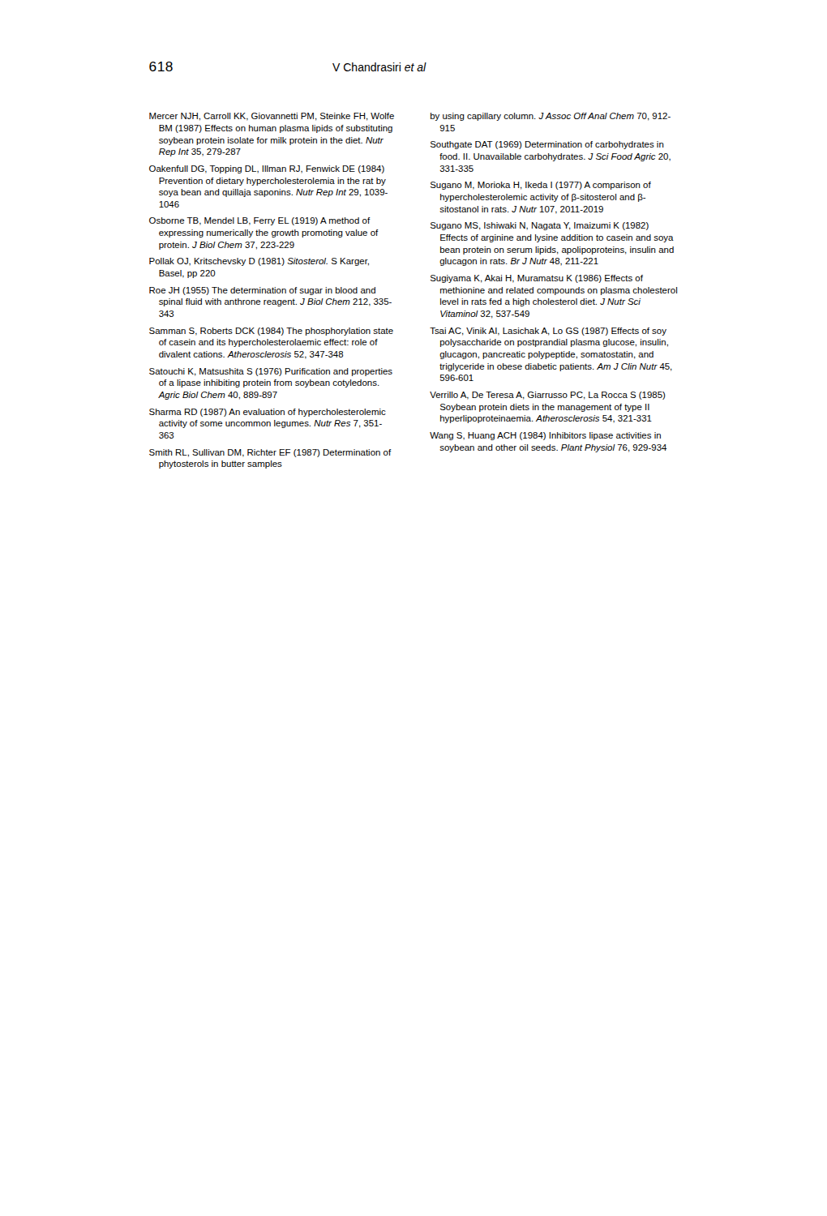618
V Chandrasiri et al
Mercer NJH, Carroll KK, Giovannetti PM, Steinke FH, Wolfe BM (1987) Effects on human plasma lipids of substituting soybean protein isolate for milk protein in the diet. Nutr Rep Int 35, 279-287
Oakenfull DG, Topping DL, Illman RJ, Fenwick DE (1984) Prevention of dietary hypercholesterolemia in the rat by soya bean and quillaja saponins. Nutr Rep Int 29, 1039-1046
Osborne TB, Mendel LB, Ferry EL (1919) A method of expressing numerically the growth promoting value of protein. J Biol Chem 37, 223-229
Pollak OJ, Kritschevsky D (1981) Sitosterol. S Karger, Basel, pp 220
Roe JH (1955) The determination of sugar in blood and spinal fluid with anthrone reagent. J Biol Chem 212, 335-343
Samman S, Roberts DCK (1984) The phosphorylation state of casein and its hypercholesterolaemic effect: role of divalent cations. Atherosclerosis 52, 347-348
Satouchi K, Matsushita S (1976) Purification and properties of a lipase inhibiting protein from soybean cotyledons. Agric Biol Chem 40, 889-897
Sharma RD (1987) An evaluation of hypercholesterolemic activity of some uncommon legumes. Nutr Res 7, 351-363
Smith RL, Sullivan DM, Richter EF (1987) Determination of phytosterols in butter samples
by using capillary column. J Assoc Off Anal Chem 70, 912-915
Southgate DAT (1969) Determination of carbohydrates in food. II. Unavailable carbohydrates. J Sci Food Agric 20, 331-335
Sugano M, Morioka H, Ikeda I (1977) A comparison of hypercholesterolemic activity of β-sitosterol and β-sitostanol in rats. J Nutr 107, 2011-2019
Sugano MS, Ishiwaki N, Nagata Y, Imaizumi K (1982) Effects of arginine and lysine addition to casein and soya bean protein on serum lipids, apolipoproteins, insulin and glucagon in rats. Br J Nutr 48, 211-221
Sugiyama K, Akai H, Muramatsu K (1986) Effects of methionine and related compounds on plasma cholesterol level in rats fed a high cholesterol diet. J Nutr Sci Vitaminol 32, 537-549
Tsai AC, Vinik AI, Lasichak A, Lo GS (1987) Effects of soy polysaccharide on postprandial plasma glucose, insulin, glucagon, pancreatic polypeptide, somatostatin, and triglyceride in obese diabetic patients. Am J Clin Nutr 45, 596-601
Verrillo A, De Teresa A, Giarrusso PC, La Rocca S (1985) Soybean protein diets in the management of type II hyperlipoproteinaemia. Atherosclerosis 54, 321-331
Wang S, Huang ACH (1984) Inhibitors lipase activities in soybean and other oil seeds. Plant Physiol 76, 929-934